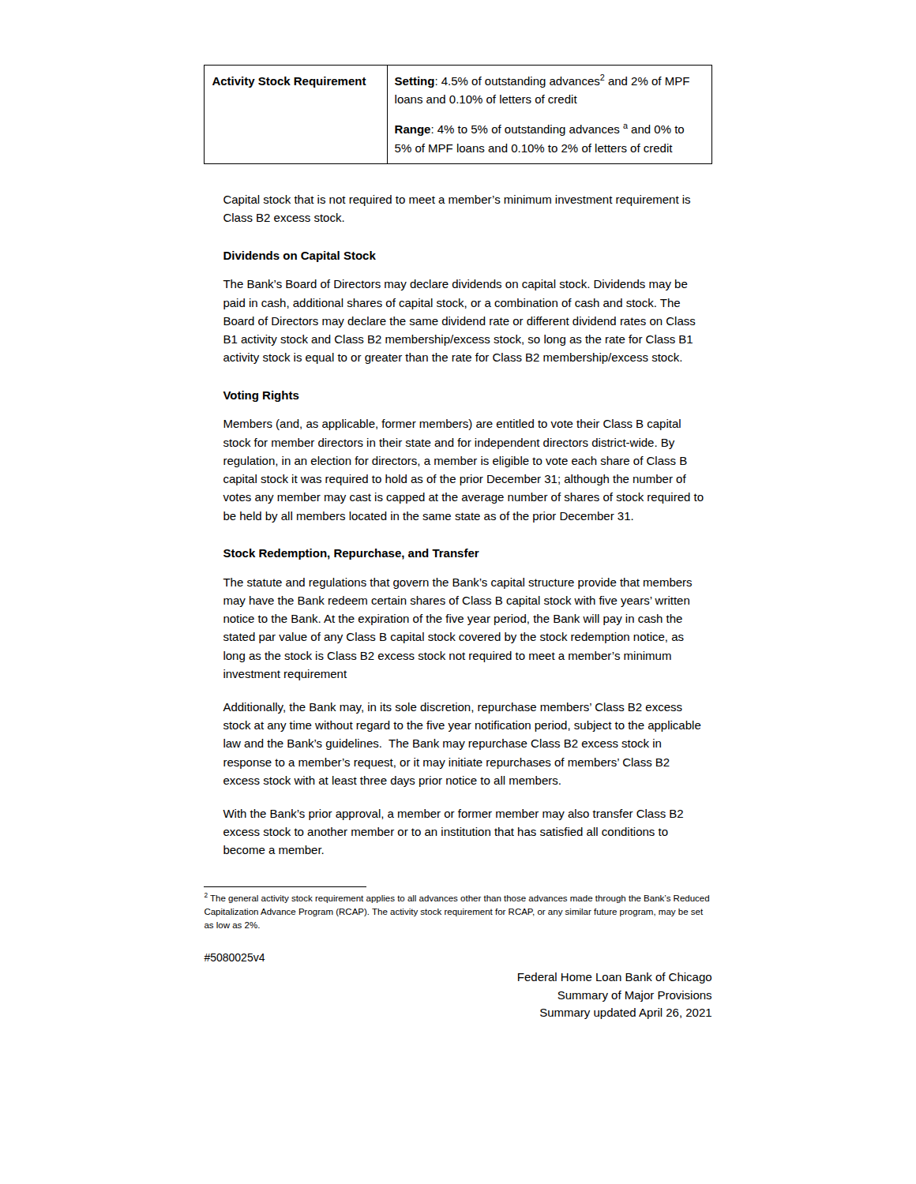| Activity Stock Requirement | Setting : 4.5% of outstanding advances 2 and 2% of MPF loans and 0.10% of letters of credit Range : 4% to 5% of outstanding advances a and 0% to 5% of MPF loans and 0.10% to 2% of letters of credit |
Capital stock that is not required to meet a member’s minimum investment requirement is Class B2 excess stock.
Dividends on Capital Stock
The Bank’s Board of Directors may declare dividends on capital stock. Dividends may be paid in cash, additional shares of capital stock, or a combination of cash and stock. The Board of Directors may declare the same dividend rate or different dividend rates on Class B1 activity stock and Class B2 membership/excess stock, so long as the rate for Class B1 activity stock is equal to or greater than the rate for Class B2 membership/excess stock.
Voting Rights
Members (and, as applicable, former members) are entitled to vote their Class B capital stock for member directors in their state and for independent directors district-wide. By regulation, in an election for directors, a member is eligible to vote each share of Class B capital stock it was required to hold as of the prior December 31; although the number of votes any member may cast is capped at the average number of shares of stock required to be held by all members located in the same state as of the prior December 31.
Stock Redemption, Repurchase, and Transfer
The statute and regulations that govern the Bank’s capital structure provide that members may have the Bank redeem certain shares of Class B capital stock with five years’ written notice to the Bank. At the expiration of the five year period, the Bank will pay in cash the stated par value of any Class B capital stock covered by the stock redemption notice, as long as the stock is Class B2 excess stock not required to meet a member’s minimum investment requirement
Additionally, the Bank may, in its sole discretion, repurchase members’ Class B2 excess stock at any time without regard to the five year notification period, subject to the applicable law and the Bank’s guidelines. The Bank may repurchase Class B2 excess stock in response to a member’s request, or it may initiate repurchases of members’ Class B2 excess stock with at least three days prior notice to all members.
With the Bank’s prior approval, a member or former member may also transfer Class B2 excess stock to another member or to an institution that has satisfied all conditions to become a member.
2 The general activity stock requirement applies to all advances other than those advances made through the Bank’s Reduced Capitalization Advance Program (RCAP). The activity stock requirement for RCAP, or any similar future program, may be set as low as 2%.
#5080025v4
Federal Home Loan Bank of Chicago
Summary of Major Provisions
Summary updated April 26, 2021